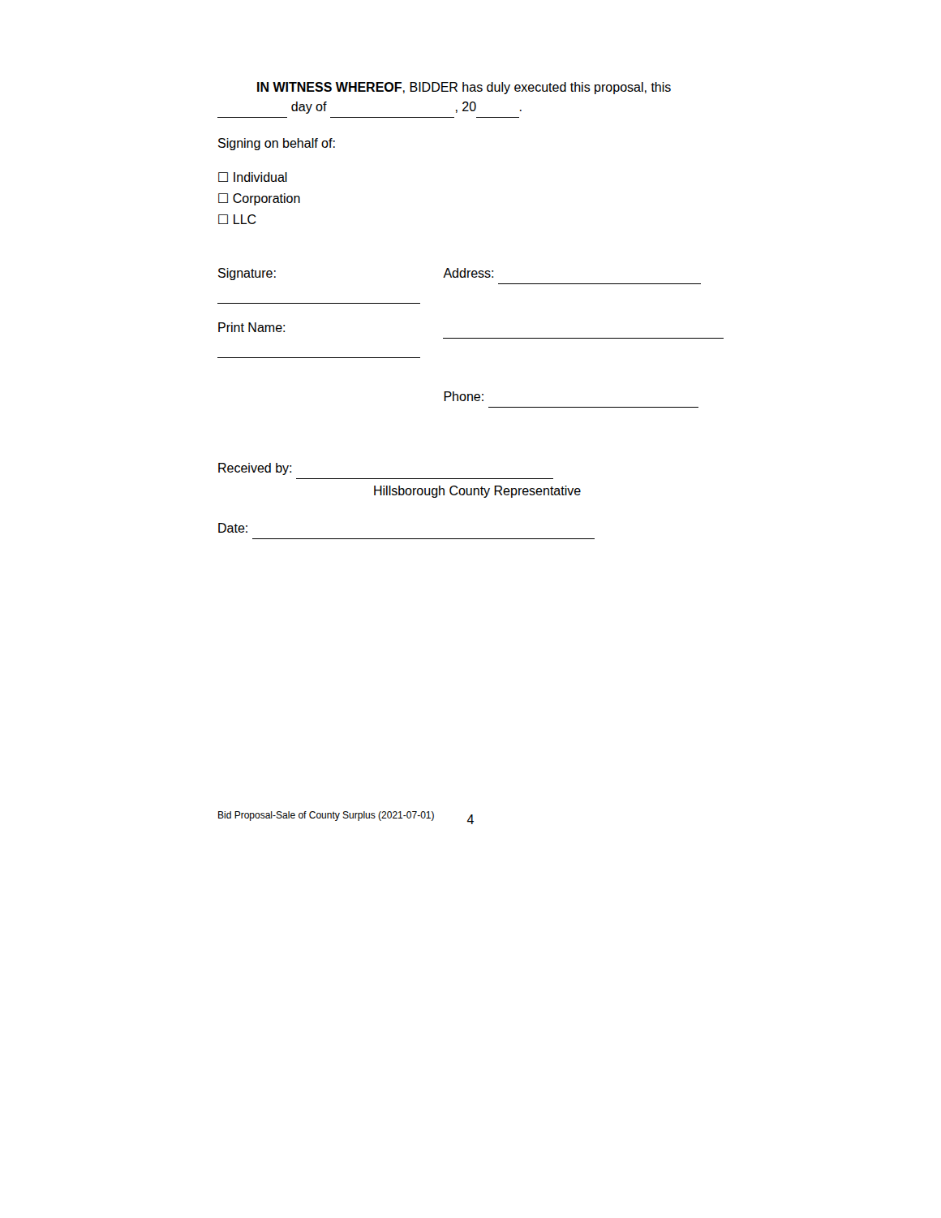IN WITNESS WHEREOF, BIDDER has duly executed this proposal, this day of , 20 .
Signing on behalf of:
☐ Individual
☐ Corporation
☐ LLC
| Signature: | Address: |
| Print Name: | |
| | Phone: |
Received by:
Hillsborough County Representative
Date:
Bid Proposal-Sale of County Surplus (2021-07-01)
4